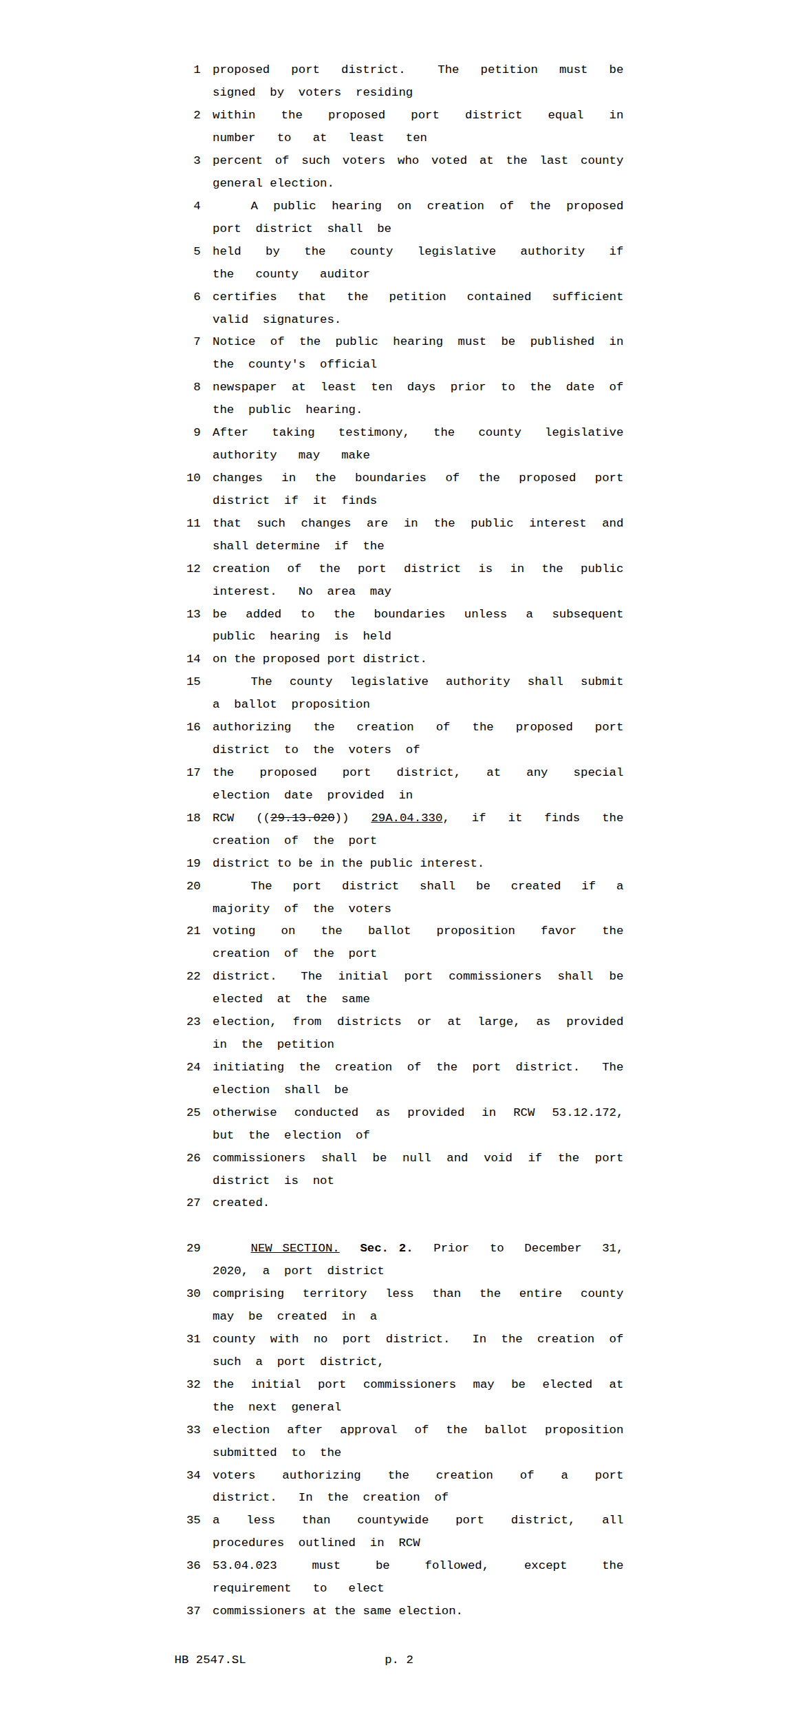proposed port district. The petition must be signed by voters residing
within the proposed port district equal in number to at least ten
percent of such voters who voted at the last county general election.
A public hearing on creation of the proposed port district shall be
held by the county legislative authority if the county auditor
certifies that the petition contained sufficient valid signatures.
Notice of the public hearing must be published in the county's official
newspaper at least ten days prior to the date of the public hearing.
After taking testimony, the county legislative authority may make
changes in the boundaries of the proposed port district if it finds
that such changes are in the public interest and shall determine if the
creation of the port district is in the public interest. No area may
be added to the boundaries unless a subsequent public hearing is held
on the proposed port district.
The county legislative authority shall submit a ballot proposition
authorizing the creation of the proposed port district to the voters of
the proposed port district, at any special election date provided in
RCW ((29.13.020)) 29A.04.330, if it finds the creation of the port
district to be in the public interest.
The port district shall be created if a majority of the voters
voting on the ballot proposition favor the creation of the port
district. The initial port commissioners shall be elected at the same
election, from districts or at large, as provided in the petition
initiating the creation of the port district. The election shall be
otherwise conducted as provided in RCW 53.12.172, but the election of
commissioners shall be null and void if the port district is not
created.
NEW SECTION. Sec. 2. Prior to December 31, 2020, a port district
comprising territory less than the entire county may be created in a
county with no port district. In the creation of such a port district,
the initial port commissioners may be elected at the next general
election after approval of the ballot proposition submitted to the
voters authorizing the creation of a port district. In the creation of
a less than countywide port district, all procedures outlined in RCW
53.04.023 must be followed, except the requirement to elect
commissioners at the same election.
HB 2547.SL
p. 2